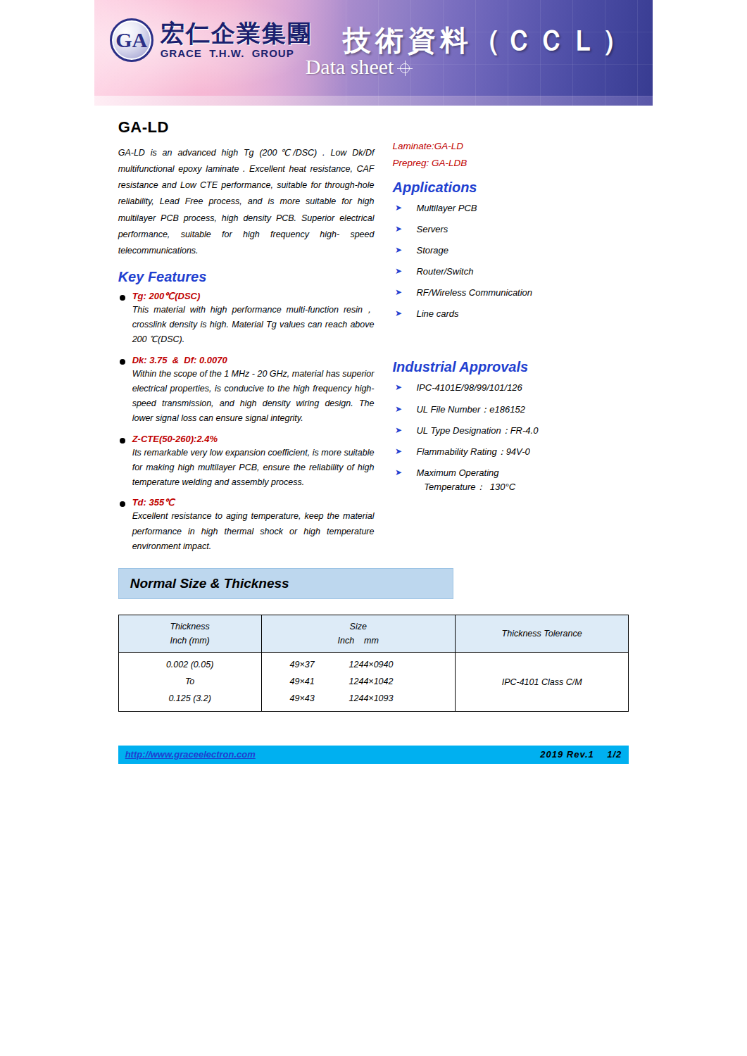GA
宏仁企業集團
GRACE T.H.W. GROUP
Data sheet
技術資料（ＣＣＬ）
GA-LD
GA-LD is an advanced high Tg (200℃/DSC) . Low Dk/Df multifunctional epoxy laminate . Excellent heat resistance, CAF resistance and Low CTE performance, suitable for through-hole reliability, Lead Free process, and is more suitable for high multilayer PCB process, high density PCB. Superior electrical performance, suitable for high frequency high- speed telecommunications.
Key Features
Tg: 200℃(DSC) This material with high performance multi-function resin，crosslink density is high. Material Tg values can reach above 200 ℃(DSC).
Dk: 3.75 & Df: 0.0070 Within the scope of the 1 MHz - 20 GHz, material has superior electrical properties, is conducive to the high frequency high-speed transmission, and high density wiring design. The lower signal loss can ensure signal integrity.
Z-CTE(50-260):2.4% Its remarkable very low expansion coefficient, is more suitable for making high multilayer PCB, ensure the reliability of high temperature welding and assembly process.
Td: 355℃ Excellent resistance to aging temperature, keep the material performance in high thermal shock or high temperature environment impact.
Laminate:GA-LD
Prepreg: GA-LDB
Applications
Multilayer PCB
Servers
Storage
Router/Switch
RF/Wireless Communication
Line cards
Industrial Approvals
IPC-4101E/98/99/101/126
UL File Number：e186152
UL Type Designation：FR-4.0
Flammability Rating：94V-0
Maximum Operating Temperature： 130°C
Normal Size & Thickness
| Thickness Inch (mm) | Size Inch mm | Thickness Tolerance |
| --- | --- | --- |
| 0.002 (0.05) To 0.125 (3.2) | 49×37 1244×0940 49×41 1244×1042 49×43 1244×1093 | IPC-4101 Class C/M |
http://www.graceelectron.com 2019 Rev.1 1/2